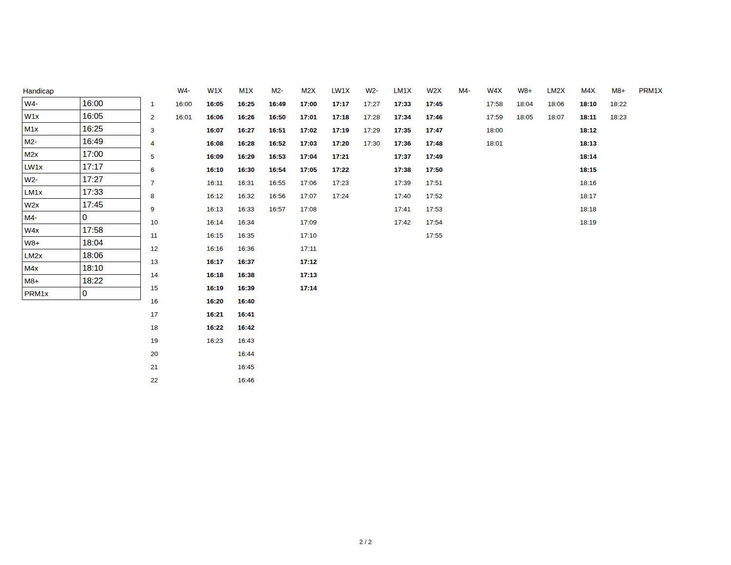Handicap
| W4- | 16:00 |
| W1x | 16:05 |
| M1x | 16:25 |
| M2- | 16:49 |
| M2x | 17:00 |
| LW1x | 17:17 |
| W2- | 17:27 |
| LM1x | 17:33 |
| W2x | 17:45 |
| M4- | 0 |
| W4x | 17:58 |
| W8+ | 18:04 |
| LM2x | 18:06 |
| M4x | 18:10 |
| M8+ | 18:22 |
| PRM1x | 0 |
| | W4- | W1X | M1X | M2- | M2X | LW1X | W2- | LM1X | W2X | M4- | W4X | W8+ | LM2X | M4X | M8+ | PRM1X |
| --- | --- | --- | --- | --- | --- | --- | --- | --- | --- | --- | --- | --- | --- | --- | --- | --- |
| 1 | 16:00 | 16:05 | 16:25 | 16:49 | 17:00 | 17:17 | 17:27 | 17:33 | 17:45 | | 17:58 | 18:04 | 18:06 | 18:10 | 18:22 | |
| 2 | 16:01 | 16:06 | 16:26 | 16:50 | 17:01 | 17:18 | 17:28 | 17:34 | 17:46 | | 17:59 | 18:05 | 18:07 | 18:11 | 18:23 | |
| 3 | | 16:07 | 16:27 | 16:51 | 17:02 | 17:19 | 17:29 | 17:35 | 17:47 | | 18:00 | | | 18:12 | | |
| 4 | | 16:08 | 16:28 | 16:52 | 17:03 | 17:20 | 17:30 | 17:36 | 17:48 | | 18:01 | | | 18:13 | | |
| 5 | | 16:09 | 16:29 | 16:53 | 17:04 | 17:21 | | 17:37 | 17:49 | | | | | 18:14 | | |
| 6 | | 16:10 | 16:30 | 16:54 | 17:05 | 17:22 | | 17:38 | 17:50 | | | | | 18:15 | | |
| 7 | | 16:11 | 16:31 | 16:55 | 17:06 | 17:23 | | 17:39 | 17:51 | | | | | 18:16 | | |
| 8 | | 16:12 | 16:32 | 16:56 | 17:07 | 17:24 | | 17:40 | 17:52 | | | | | 18:17 | | |
| 9 | | 16:13 | 16:33 | 16:57 | 17:08 | | | 17:41 | 17:53 | | | | | 18:18 | | |
| 10 | | 16:14 | 16:34 | | 17:09 | | | 17:42 | 17:54 | | | | | 18:19 | | |
| 11 | | 16:15 | 16:35 | | 17:10 | | | | 17:55 | | | | | | | |
| 12 | | 16:16 | 16:36 | | 17:11 | | | | | | | | | | | |
| 13 | | 16:17 | 16:37 | | 17:12 | | | | | | | | | | | |
| 14 | | 16:18 | 16:38 | | 17:13 | | | | | | | | | | | |
| 15 | | 16:19 | 16:39 | | 17:14 | | | | | | | | | | | |
| 16 | | 16:20 | 16:40 | | | | | | | | | | | | | |
| 17 | | 16:21 | 16:41 | | | | | | | | | | | | | |
| 18 | | 16:22 | 16:42 | | | | | | | | | | | | | |
| 19 | | 16:23 | 16:43 | | | | | | | | | | | | | |
| 20 | | | 16:44 | | | | | | | | | | | | | |
| 21 | | | 16:45 | | | | | | | | | | | | | |
| 22 | | | 16:46 | | | | | | | | | | | | | |
2 / 2